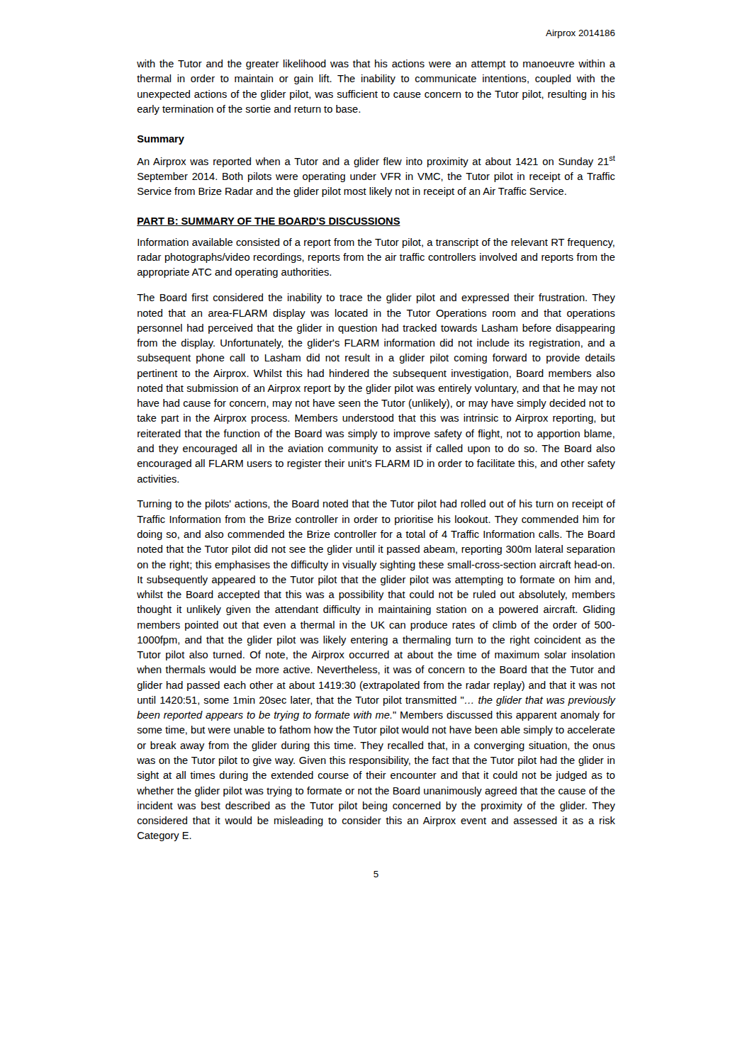Airprox 2014186
with the Tutor and the greater likelihood was that his actions were an attempt to manoeuvre within a thermal in order to maintain or gain lift. The inability to communicate intentions, coupled with the unexpected actions of the glider pilot, was sufficient to cause concern to the Tutor pilot, resulting in his early termination of the sortie and return to base.
Summary
An Airprox was reported when a Tutor and a glider flew into proximity at about 1421 on Sunday 21st September 2014. Both pilots were operating under VFR in VMC, the Tutor pilot in receipt of a Traffic Service from Brize Radar and the glider pilot most likely not in receipt of an Air Traffic Service.
PART B: SUMMARY OF THE BOARD'S DISCUSSIONS
Information available consisted of a report from the Tutor pilot, a transcript of the relevant RT frequency, radar photographs/video recordings, reports from the air traffic controllers involved and reports from the appropriate ATC and operating authorities.
The Board first considered the inability to trace the glider pilot and expressed their frustration. They noted that an area-FLARM display was located in the Tutor Operations room and that operations personnel had perceived that the glider in question had tracked towards Lasham before disappearing from the display. Unfortunately, the glider's FLARM information did not include its registration, and a subsequent phone call to Lasham did not result in a glider pilot coming forward to provide details pertinent to the Airprox. Whilst this had hindered the subsequent investigation, Board members also noted that submission of an Airprox report by the glider pilot was entirely voluntary, and that he may not have had cause for concern, may not have seen the Tutor (unlikely), or may have simply decided not to take part in the Airprox process. Members understood that this was intrinsic to Airprox reporting, but reiterated that the function of the Board was simply to improve safety of flight, not to apportion blame, and they encouraged all in the aviation community to assist if called upon to do so. The Board also encouraged all FLARM users to register their unit's FLARM ID in order to facilitate this, and other safety activities.
Turning to the pilots' actions, the Board noted that the Tutor pilot had rolled out of his turn on receipt of Traffic Information from the Brize controller in order to prioritise his lookout. They commended him for doing so, and also commended the Brize controller for a total of 4 Traffic Information calls. The Board noted that the Tutor pilot did not see the glider until it passed abeam, reporting 300m lateral separation on the right; this emphasises the difficulty in visually sighting these small-cross-section aircraft head-on. It subsequently appeared to the Tutor pilot that the glider pilot was attempting to formate on him and, whilst the Board accepted that this was a possibility that could not be ruled out absolutely, members thought it unlikely given the attendant difficulty in maintaining station on a powered aircraft. Gliding members pointed out that even a thermal in the UK can produce rates of climb of the order of 500-1000fpm, and that the glider pilot was likely entering a thermaling turn to the right coincident as the Tutor pilot also turned. Of note, the Airprox occurred at about the time of maximum solar insolation when thermals would be more active. Nevertheless, it was of concern to the Board that the Tutor and glider had passed each other at about 1419:30 (extrapolated from the radar replay) and that it was not until 1420:51, some 1min 20sec later, that the Tutor pilot transmitted "… the glider that was previously been reported appears to be trying to formate with me." Members discussed this apparent anomaly for some time, but were unable to fathom how the Tutor pilot would not have been able simply to accelerate or break away from the glider during this time. They recalled that, in a converging situation, the onus was on the Tutor pilot to give way. Given this responsibility, the fact that the Tutor pilot had the glider in sight at all times during the extended course of their encounter and that it could not be judged as to whether the glider pilot was trying to formate or not the Board unanimously agreed that the cause of the incident was best described as the Tutor pilot being concerned by the proximity of the glider. They considered that it would be misleading to consider this an Airprox event and assessed it as a risk Category E.
5